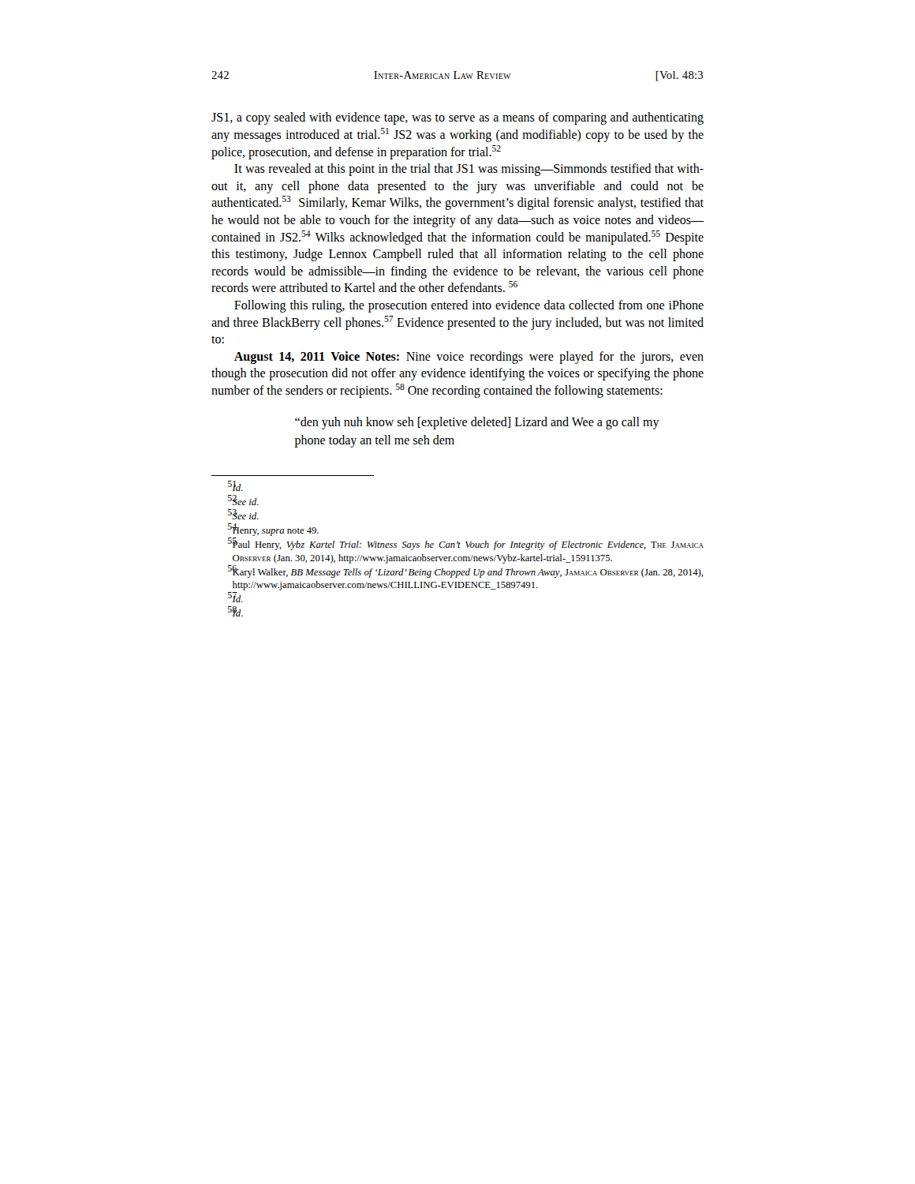242 Inter-American Law Review [Vol. 48:3
JS1, a copy sealed with evidence tape, was to serve as a means of comparing and authenticating any messages introduced at trial.51 JS2 was a working (and modifiable) copy to be used by the police, prosecution, and defense in preparation for trial.52
It was revealed at this point in the trial that JS1 was missing—Simmonds testified that without it, any cell phone data presented to the jury was unverifiable and could not be authenticated.53 Similarly, Kemar Wilks, the government’s digital forensic analyst, testified that he would not be able to vouch for the integrity of any data—such as voice notes and videos—contained in JS2.54 Wilks acknowledged that the information could be manipulated.55 Despite this testimony, Judge Lennox Campbell ruled that all information relating to the cell phone records would be admissible—in finding the evidence to be relevant, the various cell phone records were attributed to Kartel and the other defendants. 56
Following this ruling, the prosecution entered into evidence data collected from one iPhone and three BlackBerry cell phones.57 Evidence presented to the jury included, but was not limited to:
August 14, 2011 Voice Notes: Nine voice recordings were played for the jurors, even though the prosecution did not offer any evidence identifying the voices or specifying the phone number of the senders or recipients. 58 One recording contained the following statements:
“den yuh nuh know seh [expletive deleted] Lizard and Wee a go call my phone today an tell me seh dem
51
Id.
52
See id.
53
See id.
54
Henry, supra note 49.
55
Paul Henry, Vybz Kartel Trial: Witness Says he Can’t Vouch for Integrity of Electronic Evidence, The Jamaica Observer (Jan. 30, 2014), http://www.jamaicaobserver.com/news/Vybz-kartel-trial-_15911375.
56
Karyl Walker, BB Message Tells of ‘Lizard’ Being Chopped Up and Thrown Away, Jamaica Observer (Jan. 28, 2014), http://www.jamaicaobserver.com/news/CHILLING-EVIDENCE_15897491.
57
Id.
58
Id.